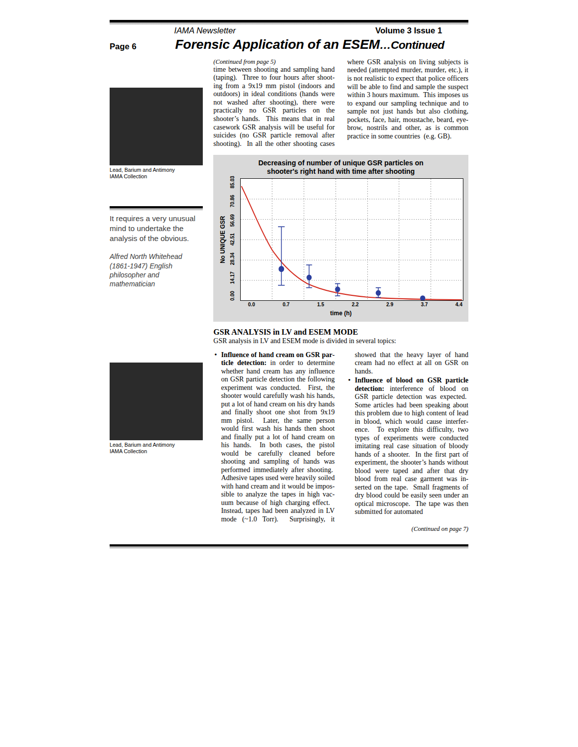IAMA Newsletter
Volume 3 Issue 1
Page 6
Forensic Application of an ESEM…Continued
Lead, Barium and Antimony
IAMA Collection
It requires a very unusual mind to undertake the analysis of the obvious.
Alfred North Whitehead (1861-1947) English philosopher and mathematician
Lead, Barium and Antimony
IAMA Collection
(Continued from page 5)
time between shooting and sampling hand (taping). Three to four hours after shooting from a 9x19 mm pistol (indoors and outdoors) in ideal conditions (hands were not washed after shooting), there were practically no GSR particles on the shooter’s hands. This means that in real casework GSR analysis will be useful for suicides (no GSR particle removal after shooting). In all the other shooting cases where GSR analysis on living subjects is needed (attempted murder, murder, etc.), it is not realistic to expect that police officers will be able to find and sample the suspect within 3 hours maximum. This imposes us to expand our sampling technique and to sample not just hands but also clothing, pockets, face, hair, moustache, beard, eyebrow, nostrils and other, as is common practice in some countries (e.g. GB).
Decreasing of number of unique GSR particles on
shooter's right hand with time after shooting
No UNIQUE GSR
85.03 70.86 56.69 42.51 28.34 14.17 0.00
0.00.71.52.22.93.74.4
time (h)
GSR ANALYSIS in LV and ESEM MODE
GSR analysis in LV and ESEM mode is divided in several topics:
Influence of hand cream on GSR particle detection: in order to determine whether hand cream has any influence on GSR particle detection the following experiment was conducted. First, the shooter would carefully wash his hands, put a lot of hand cream on his dry hands and finally shoot one shot from 9x19 mm pistol. Later, the same person would first wash his hands then shoot and finally put a lot of hand cream on his hands. In both cases, the pistol would be carefully cleaned before shooting and sampling of hands was performed immediately after shooting. Adhesive tapes used were heavily soiled with hand cream and it would be impossible to analyze the tapes in high vacuum because of high charging effect. Instead, tapes had been analyzed in LV mode (~1.0 Torr). Surprisingly, it showed that the heavy layer of hand cream had no effect at all on GSR on hands.
Influence of blood on GSR particle detection: interference of blood on GSR particle detection was expected. Some articles had been speaking about this problem due to high content of lead in blood, which would cause interference. To explore this difficulty, two types of experiments were conducted imitating real case situation of bloody hands of a shooter. In the first part of experiment, the shooter’s hands without blood were taped and after that dry blood from real case garment was inserted on the tape. Small fragments of dry blood could be easily seen under an optical microscope. The tape was then submitted for automated
(Continued on page 7)